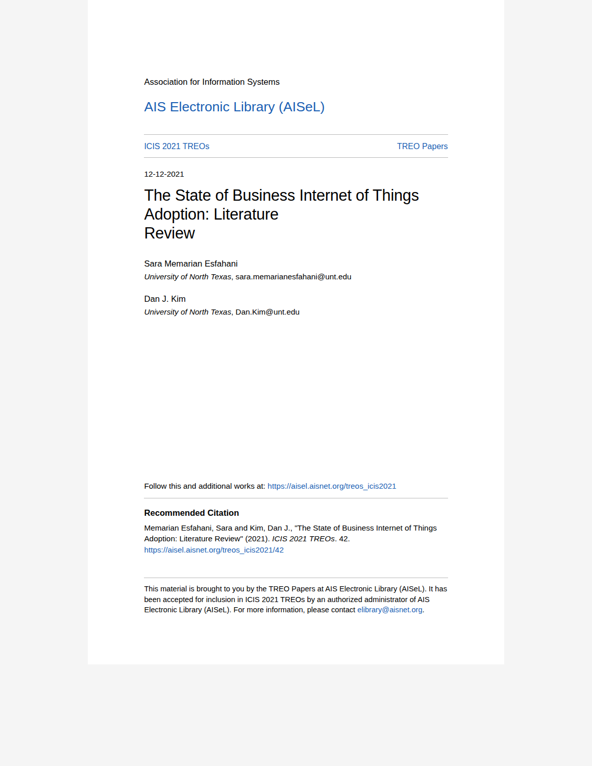Association for Information Systems
AIS Electronic Library (AISeL)
ICIS 2021 TREOs TREO Papers
12-12-2021
The State of Business Internet of Things Adoption: Literature
Review
Sara Memarian Esfahani
University of North Texas, sara.memarianesfahani@unt.edu
Dan J. Kim
University of North Texas, Dan.Kim@unt.edu
Follow this and additional works at: https://aisel.aisnet.org/treos_icis2021
Recommended Citation
Memarian Esfahani, Sara and Kim, Dan J., "The State of Business Internet of Things Adoption: Literature Review" (2021). ICIS 2021 TREOs. 42.
https://aisel.aisnet.org/treos_icis2021/42
This material is brought to you by the TREO Papers at AIS Electronic Library (AISeL). It has been accepted for inclusion in ICIS 2021 TREOs by an authorized administrator of AIS Electronic Library (AISeL). For more information, please contact elibrary@aisnet.org.